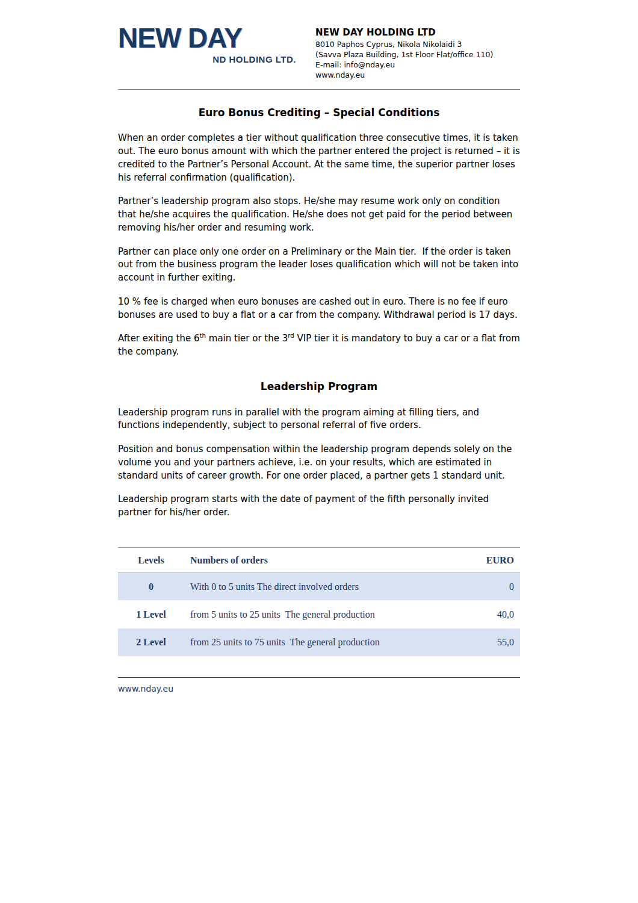NEW DAY
ND HOLDING LTD.
NEW DAY HOLDING LTD
8010 Paphos Cyprus, Nikola Nikolaidi 3
(Savva Plaza Building, 1st Floor Flat/office 110)
E-mail: info@nday.eu
www.nday.eu
Euro Bonus Crediting – Special Conditions
When an order completes a tier without qualification three consecutive times, it is taken out. The euro bonus amount with which the partner entered the project is returned – it is credited to the Partner’s Personal Account. At the same time, the superior partner loses his referral confirmation (qualification).
Partner’s leadership program also stops. He/she may resume work only on condition that he/she acquires the qualification. He/she does not get paid for the period between removing his/her order and resuming work.
Partner can place only one order on a Preliminary or the Main tier. If the order is taken out from the business program the leader loses qualification which will not be taken into account in further exiting.
10 % fee is charged when euro bonuses are cashed out in euro. There is no fee if euro bonuses are used to buy a flat or a car from the company. Withdrawal period is 17 days.
After exiting the 6th main tier or the 3rd VIP tier it is mandatory to buy a car or a flat from the company.
Leadership Program
Leadership program runs in parallel with the program aiming at filling tiers, and functions independently, subject to personal referral of five orders.
Position and bonus compensation within the leadership program depends solely on the volume you and your partners achieve, i.e. on your results, which are estimated in standard units of career growth. For one order placed, a partner gets 1 standard unit.
Leadership program starts with the date of payment of the fifth personally invited partner for his/her order.
| Levels | Numbers of orders | EURO |
| --- | --- | --- |
| 0 | With 0 to 5 units The direct involved orders | 0 |
| 1 Level | from 5 units to 25 units The general production | 40,0 |
| 2 Level | from 25 units to 75 units The general production | 55,0 |
www.nday.eu